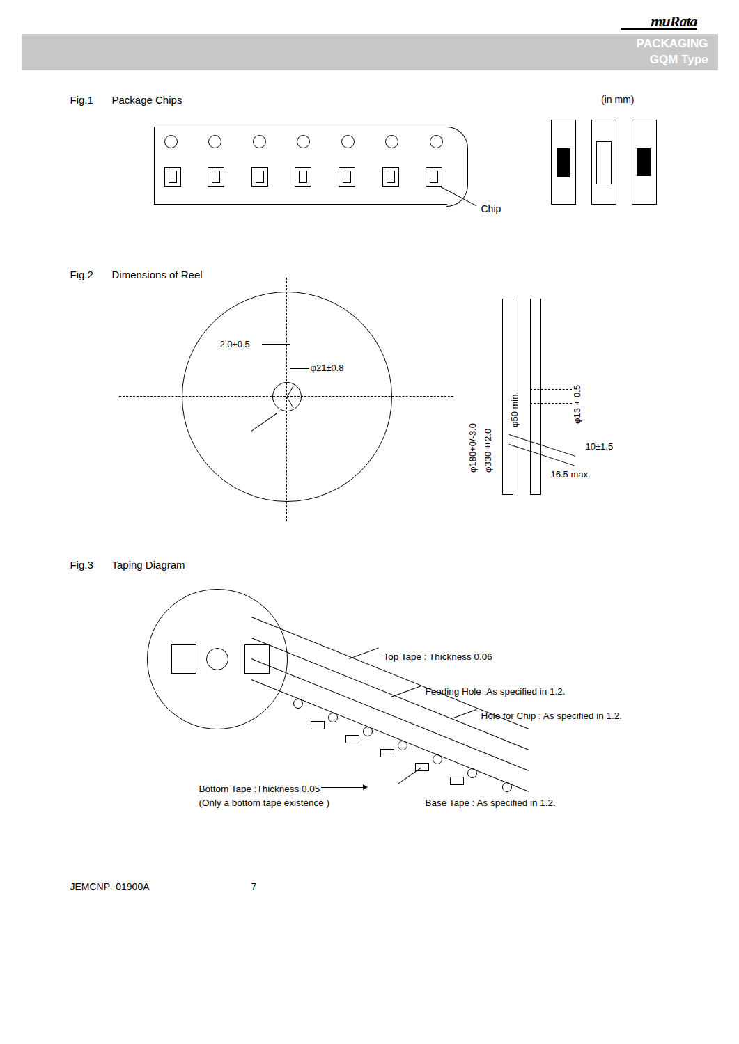muRata
PACKAGING
GQM Type
Fig.1 Package Chips (in mm)
Chip
Fig.2 Dimensions of Reel
2.0±0.5
φ21±0.8
φ180+0/-3.0
φ330±2.0
φ50 min.
φ13±0.5
10±1.5
16.5 max.
Fig.3 Taping Diagram
Top Tape : Thickness 0.06
Feeding Hole :As specified in 1.2.
Hole for Chip : As specified in 1.2.
Bottom Tape :Thickness 0.05
(Only a bottom tape existence )
Base Tape : As specified in 1.2.
JEMCNP−01900A 7